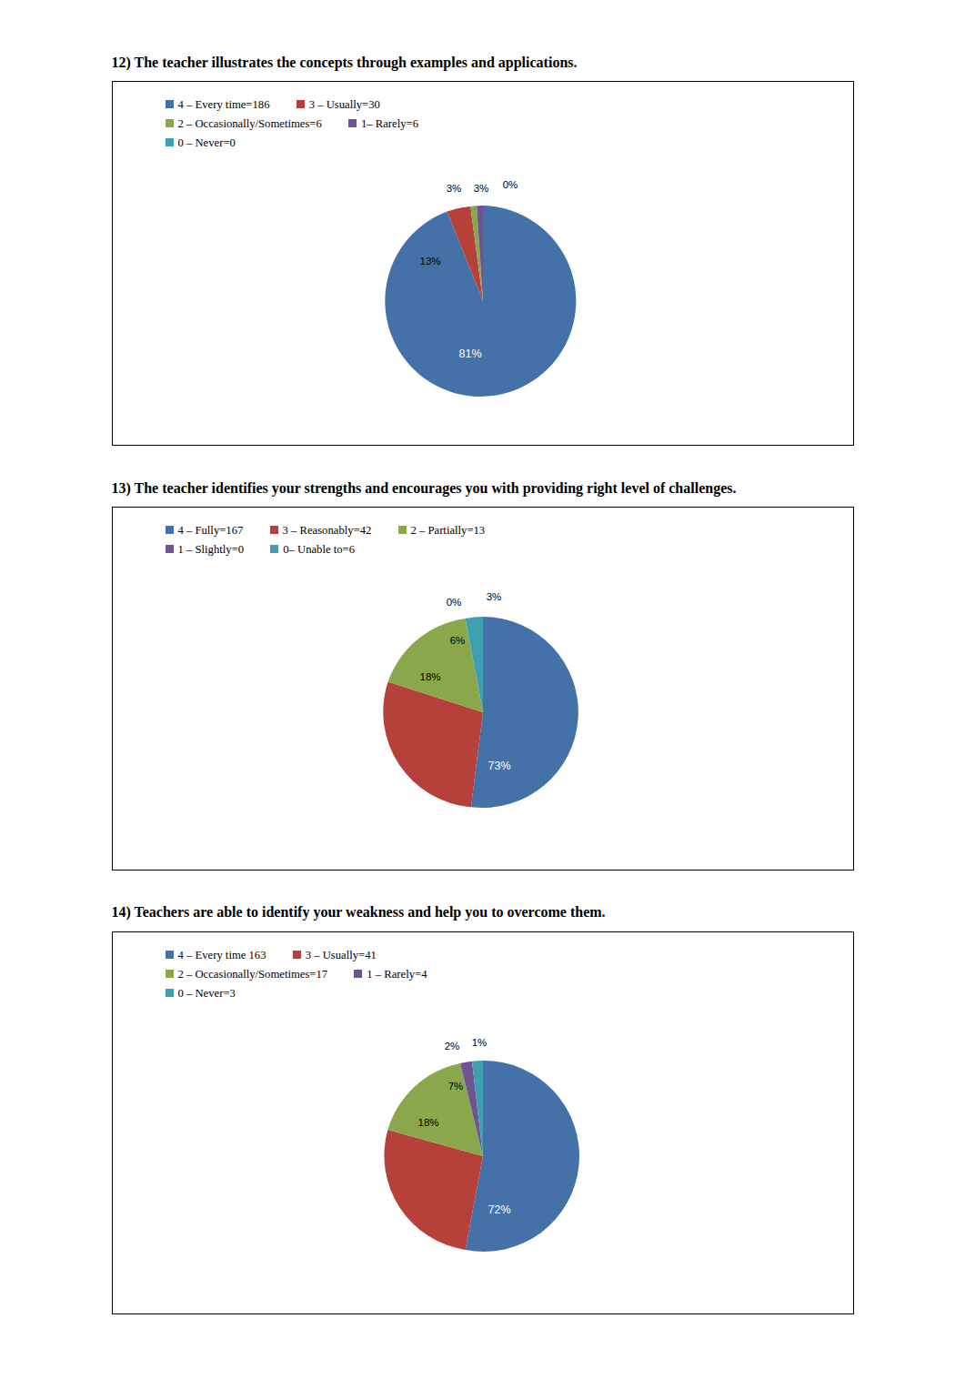12) The teacher illustrates the concepts through examples and applications.
4 – Every time=186 3 – Usually=30 2 – Occasionally/Sometimes=6 1– Rarely=6 0 – Never=0
81% 13% 3% 3% 0%
13) The teacher identifies your strengths and encourages you with providing right level of challenges.
4 – Fully=167 3 – Reasonably=42 2 – Partially=13 1 – Slightly=0 0– Unable to=6
73% 18% 6% 0% 3%
14) Teachers are able to identify your weakness and help you to overcome them.
4 – Every time 163 3 – Usually=41 2 – Occasionally/Sometimes=17 1 – Rarely=4 0 – Never=3
72% 18% 7% 2% 1%